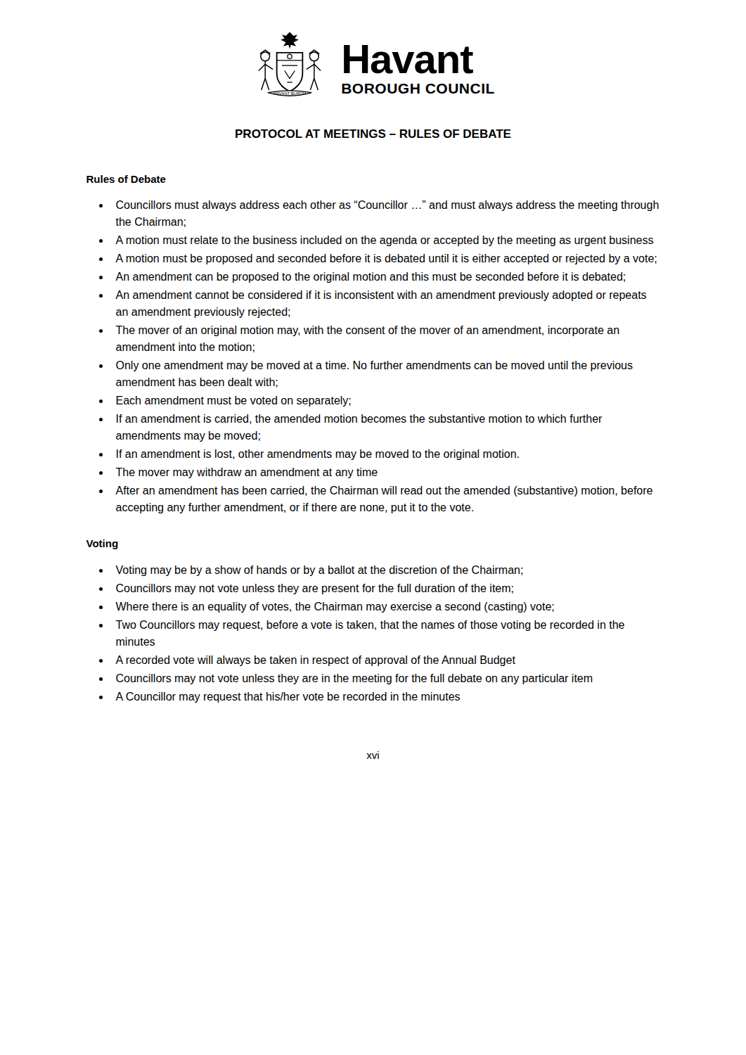HAVANT BURGH
Havant BOROUGH COUNCIL
PROTOCOL AT MEETINGS – RULES OF DEBATE
Rules of Debate
Councillors must always address each other as “Councillor …” and must always address the meeting through the Chairman;
A motion must relate to the business included on the agenda or accepted by the meeting as urgent business
A motion must be proposed and seconded before it is debated until it is either accepted or rejected by a vote;
An amendment can be proposed to the original motion and this must be seconded before it is debated;
An amendment cannot be considered if it is inconsistent with an amendment previously adopted or repeats an amendment previously rejected;
The mover of an original motion may, with the consent of the mover of an amendment, incorporate an amendment into the motion;
Only one amendment may be moved at a time. No further amendments can be moved until the previous amendment has been dealt with;
Each amendment must be voted on separately;
If an amendment is carried, the amended motion becomes the substantive motion to which further amendments may be moved;
If an amendment is lost, other amendments may be moved to the original motion.
The mover may withdraw an amendment at any time
After an amendment has been carried, the Chairman will read out the amended (substantive) motion, before accepting any further amendment, or if there are none, put it to the vote.
Voting
Voting may be by a show of hands or by a ballot at the discretion of the Chairman;
Councillors may not vote unless they are present for the full duration of the item;
Where there is an equality of votes, the Chairman may exercise a second (casting) vote;
Two Councillors may request, before a vote is taken, that the names of those voting be recorded in the minutes
A recorded vote will always be taken in respect of approval of the Annual Budget
Councillors may not vote unless they are in the meeting for the full debate on any particular item
A Councillor may request that his/her vote be recorded in the minutes
xvi